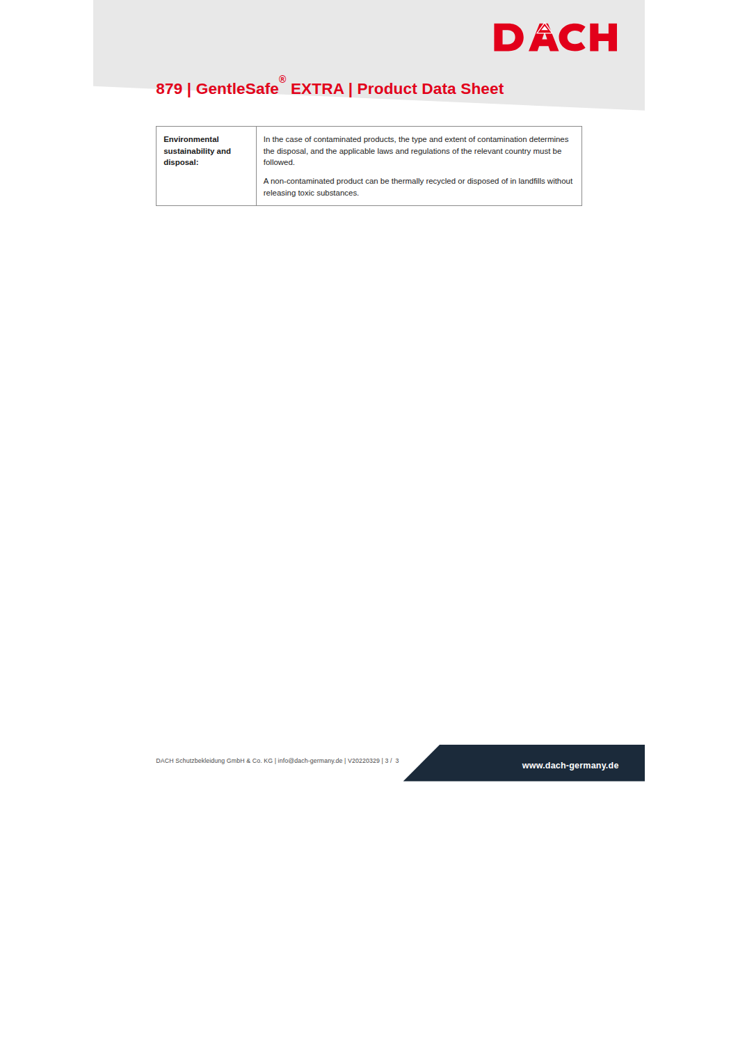879 | GentleSafe® EXTRA | Product Data Sheet
| Environmental sustainability and disposal: | In the case of contaminated products, the type and extent of contamination determines the disposal, and the applicable laws and regulations of the relevant country must be followed. A non-contaminated product can be thermally recycled or disposed of in landfills without releasing toxic substances. |
DACH Schutzbekleidung GmbH & Co. KG | info@dach-germany.de | V20220329 | 3 / 3
www.dach-germany.de